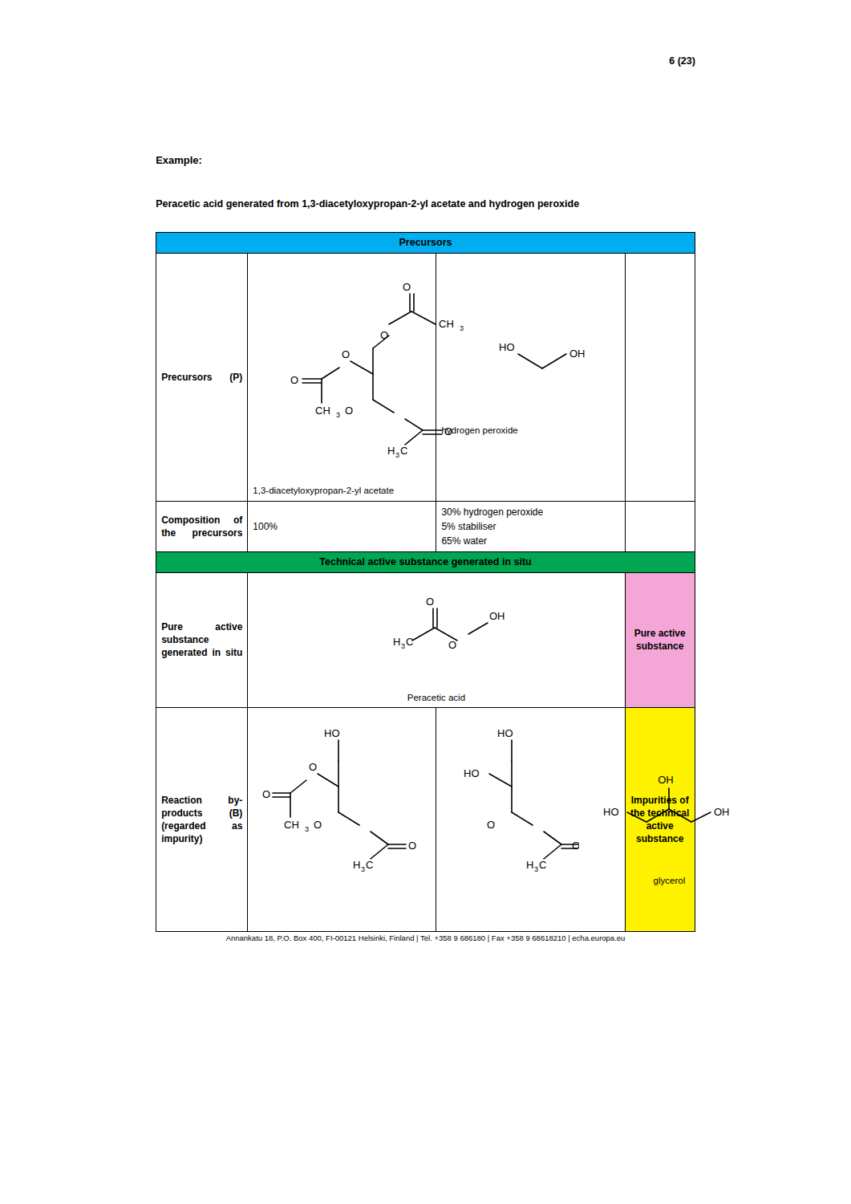6 (23)
Example:
Peracetic acid generated from 1,3-diacetyloxypropan-2-yl acetate and hydrogen peroxide
| Precursors |
| Precursors (P) | O CH 3 O O O CH 3 O O H 3 C 1,3-diacetyloxypropan-2-yl acetate | HO OH hydrogen peroxide | |
| Composition of the precursors | 100% | 30% hydrogen peroxide 5% stabiliser 65% water | |
| Technical active substance generated in situ |
| Pure active substance generated in situ | O H 3 C O OH Peracetic acid | Pure active substance |
| Reaction by-products (B) (regarded as impurity) | HO O O CH 3 O O H 3 C | / HO HO O O H 3 C / OH HO OH glycerol / | Impurities of the technical active substance |
Annankatu 18, P.O. Box 400, FI-00121 Helsinki, Finland | Tel. +358 9 686180 | Fax +358 9 68618210 | echa.europa.eu